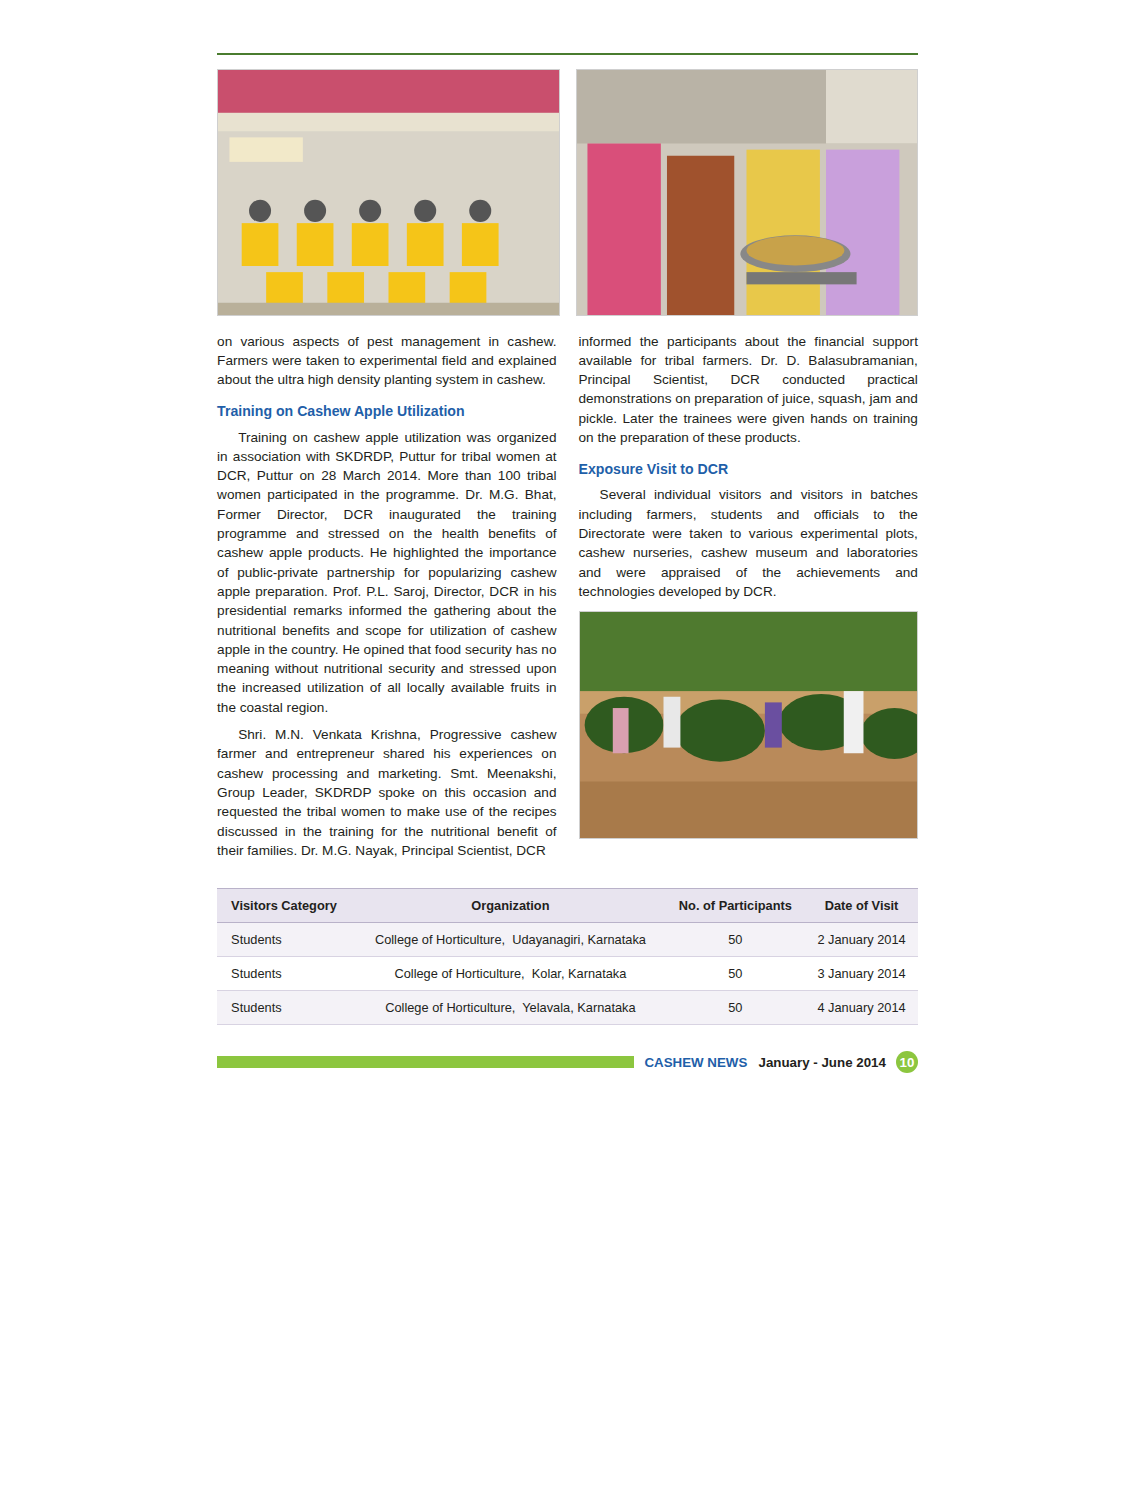on various aspects of pest management in cashew. Farmers were taken to experimental field and explained about the ultra high density planting system in cashew.
Training on Cashew Apple Utilization
Training on cashew apple utilization was organized in association with SKDRDP, Puttur for tribal women at DCR, Puttur on 28 March 2014. More than 100 tribal women participated in the programme. Dr. M.G. Bhat, Former Director, DCR inaugurated the training programme and stressed on the health benefits of cashew apple products. He highlighted the importance of public-private partnership for popularizing cashew apple preparation. Prof. P.L. Saroj, Director, DCR in his presidential remarks informed the gathering about the nutritional benefits and scope for utilization of cashew apple in the country. He opined that food security has no meaning without nutritional security and stressed upon the increased utilization of all locally available fruits in the coastal region.
Shri. M.N. Venkata Krishna, Progressive cashew farmer and entrepreneur shared his experiences on cashew processing and marketing. Smt. Meenakshi, Group Leader, SKDRDP spoke on this occasion and requested the tribal women to make use of the recipes discussed in the training for the nutritional benefit of their families. Dr. M.G. Nayak, Principal Scientist, DCR
informed the participants about the financial support available for tribal farmers. Dr. D. Balasubramanian, Principal Scientist, DCR conducted practical demonstrations on preparation of juice, squash, jam and pickle. Later the trainees were given hands on training on the preparation of these products.
Exposure Visit to DCR
Several individual visitors and visitors in batches including farmers, students and officials to the Directorate were taken to various experimental plots, cashew nurseries, cashew museum and laboratories and were appraised of the achievements and technologies developed by DCR.
| Visitors Category | Organization | No. of Participants | Date of Visit |
| --- | --- | --- | --- |
| Students | College of Horticulture, Udayanagiri, Karnataka | 50 | 2 January 2014 |
| Students | College of Horticulture, Kolar, Karnataka | 50 | 3 January 2014 |
| Students | College of Horticulture, Yelavala, Karnataka | 50 | 4 January 2014 |
CASHEW NEWS January - June 2014
10